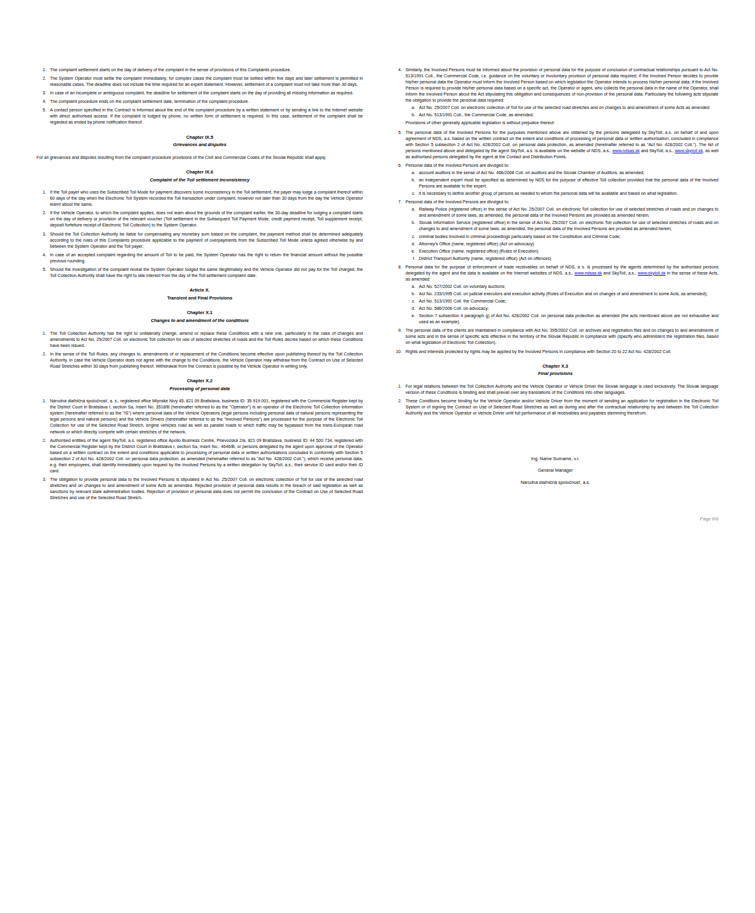The complaint settlement starts on the day of delivery of the complaint in the sense of provisions of this Complaints procedure.
The System Operator must settle the complaint immediately; for complex cases the complaint must be settled within five days and later settlement is permitted in reasonable cases. The deadline does not include the time required for an expert statement. However, settlement of a complaint must not take more than 30 days.
In case of an incomplete or ambiguous complaint, the deadline for settlement of the complaint starts on the day of providing all missing information as required.
The complaint procedure ends on the complaint settlement date, termination of the complaint procedure.
A contact person specified in the Contract is informed about the end of the complaint procedure by a written statement or by sending a link to the Internet website with direct authorised access. If the complaint is lodged by phone, no written form of settlement is required. In this case, settlement of the complaint shall be regarded as ended by phone notification thereof.
Chapter IX.5
Grievances and disputes
For all grievances and disputes resulting from the complaint procedure provisions of the Civil and Commercial Codes of the Slovak Republic shall apply.
Chapter IX.6
Complaint of the Toll settlement inconsistency
If the Toll payer who uses the Subscribed Toll Mode for payment discovers some inconsistency in the Toll settlement, the payer may lodge a complaint thereof within 60 days of the day when the Electronic Toll System recorded the Toll transaction under complaint, however not later than 30 days from the day the Vehicle Operator learnt about the same.
If the Vehicle Operator, to which the complaint applies, does not learn about the grounds of the complaint earlier, the 30-day deadline for lodging a complaint starts on the day of delivery or provision of the relevant voucher (Toll settlement in the Subsequent Toll Payment Mode, credit payment receipt, Toll supplement receipt, deposit forfeiture receipt of Electronic Toll Collection) to the System Operator.
Should the Toll Collection Authority be liable for compensating any monetary sum based on the complaint, the payment method shall be determined adequately according to the rules of this Complaints procedure applicable to the payment of overpayments from the Subscribed Toll Mode unless agreed otherwise by and between the System Operator and the Toll payer.
In case of an accepted complaint regarding the amount of Toll to be paid, the System Operator has the right to return the financial amount without the possible previous rounding.
Should the investigation of the complaint reveal the System Operator lodged the same illegitimately and the Vehicle Operator did not pay for the Toll charged, the Toll Collection Authority shall have the right to late interest from the day of the Toll settlement complaint date.
Article X.
Transient and Final Provisions
Chapter X.1
Changes to and amendment of the conditions
The Toll Collection Authority has the right to unilaterally change, amend or replace these Conditions with a new one, particularly in the case of changes and amendments to Act No. 25/2007 Coll. on electronic Toll collection for use of selected stretches of roads and the Toll Rules decree based on which these Conditions have been issued.
In the sense of the Toll Rules, any changes to, amendments of or replacement of the Conditions become effective upon publishing thereof by the Toll Collection Authority. In case the Vehicle Operator does not agree with the change to the Conditions, the Vehicle Operator may withdraw from the Contract on Use of Selected Road Stretches within 30 days from publishing thereof. Withdrawal from the Contract is possible by the Vehicle Operator in writing only.
Chapter X.2
Processing of personal data
Národná diaľničná spoločnosť, a. s., registered office Mlynské Nivy 45, 821 09 Bratislava, business ID: 35 919 001, registered with the Commercial Register kept by the District Court in Bratislava I, section Sa, insert No. 3518/B (hereinafter referred to as the "Operator") is an operator of the Electronic Toll Collection information system (hereinafter referred to as the "IS") where personal data of the Vehicle Operators (legal persons including personal data of natural persons representing the legal persons and natural persons) and the Vehicle Drivers (hereinafter referred to as the "Involved Persons") are processed for the purpose of the Electronic Toll Collection for use of the Selected Road Stretch, engine vehicles road as well as parallel roads to which traffic may be bypassed from the trans-European road network or which directly compete with certain stretches of the network.
Authorised entities of the agent SkyToll, a.s. registered office Apollo Business Centre, Prievozská 2/a, 821 09 Bratislava, business ID: 44 500 734, registered with the Commercial Register kept by the District Court in Bratislava I, section Sa, insert No.: 4646/B, or persons delegated by the agent upon approval of the Operator based on a written contract on the extent and conditions applicable to processing of personal data or written authorisations concluded in conformity with Section 5 subsection 2 of Act No. 428/2002 Coll. on personal data protection, as amended (hereinafter referred to as "Act No. 428/2002 Coll."), which receive personal data, e.g. their employees, shall identify immediately upon request by the Involved Persons by a written delegation by SkyToll, a.s., their service ID card and/or their ID card.
The obligation to provide personal data to the Involved Persons is stipulated in Act No. 25/2007 Coll. on electronic collection of Toll for use of the selected road stretches and on changes to and amendment of some Acts as amended. Rejected provision of personal data results in the breach of said legislation as well as sanctions by relevant state administration bodies. Rejection of provision of personal data does not permit the conclusion of the Contract on Use of Selected Road Stretches and use of the Selected Road Stretch.
Similarly, the Involved Persons must be informed about the provision of personal data for the purpose of conclusion of contractual relationships pursuant to Act No. 513/1991 Coll., the Commercial Code, i.e. guidance on the voluntary or involuntary provision of personal data required; if the Involved Person decides to provide his/her personal data the Operator must inform the Involved Person based on which legislation the Operator intends to process his/her personal data; if the Involved Person is required to provide his/her personal data based on a specific act, the Operator or agent, who collects the personal data in the name of the Operator, shall inform the Involved Person about the Act stipulating this obligation and consequences of non-provision of the personal data. Particularly the following acts stipulate the obligation to provide the personal data required:
Act No. 25/2007 Coll. on electronic collection of Toll for use of the selected road stretches and on changes to and amendment of some Acts as amended
Act No. 513/1991 Coll., the Commercial Code, as amended;
Provisions of other generally applicable legislation is without prejudice thereof.
The personal data of the Involved Persons for the purposes mentioned above are obtained by the persons delegated by SkyToll, a.s. on behalf of and upon agreement of NDS, a.s. based on the written contract on the extent and conditions of processing of personal data or written authorisation, concluded in compliance with Section 5 subsection 2 of Act No. 428/2002 Coll. on personal data protection, as amended (hereinafter referred to as "Act No. 428/2002 Coll."). The list of persons mentioned above and delegated by the agent SkyToll, a.s. is available on the website of NDS, a.s., www.ndsas.sk and SkyToll, a.s., www.skytoll.sk, as well as authorised persons delegated by the agent at the Contact and Distribution Points.
Personal data of the Involved Persons are divulged to:
account auditors in the sense of Act No. 466/2008 Coll. on auditors and the Slovak Chamber of Auditors, as amended;
an independent expert must be specified as determined by NDS for the purpose of effective Toll collection provided that the personal data of the Involved Persons are available to the expert;
it is necessary to define another group of persons as needed to whom the personal data will be available and based on what legislation.
Personal data of the Involved Persons are divulged to:
Railway Police (registered office) in the sense of Act No. 25/2007 Coll. on electronic Toll collection for use of selected stretches of roads and on changes to and amendment of some laws, as amended, the personal data of the Involved Persons are provided as amended herein;
Slovak Information Service (registered office) in the sense of Act No. 25/2007 Coll. on electronic Toll collection for use of selected stretches of roads and on changes to and amendment of some laws, as amended, the personal data of the Involved Persons are provided as amended herein;
criminal bodies involved in criminal proceedings particularly based on the Constitution and Criminal Code;
Attorney's Office (name, registered office) (Act on advocacy)
Execution Office (name, registered office) (Rules of Execution)
District Transport Authority (name, registered office) (Act on offences)
Personal data for the purpose of enforcement of trade receivables on behalf of NDS, a s. is processed by the agents determined by the authorised persons delegated by the agent and the data is available on the Internet websites of NDS, a.s., www.ndsas.sk and SkyToll, a.s., www.skytoll.sk in the sense of these Acts, as amended:
Act No. 527/2002 Coll. on voluntary auctions;
Act No. 233/1995 Coll. on judicial executors and execution activity (Rules of Execution and on changes of and amendment to some Acts, as amended);
Act No. 513/1991 Coll. the Commercial Code;
Act No. 586/2006 Coll. on advocacy;
Section 7 subsection 4 paragraph g) of Act No. 428/2002 Coll. on personal data protection as amended (the acts mentioned above are not exhaustive and used as an example).
The personal data of the clients are maintained in compliance with Act No. 395/2002 Coll. on archives and registration files and on changes to and amendments of some acts and in the sense of specific acts effective in the territory of the Slovak Republic in compliance with (specify who administers the registration files, based on what legislation of Electronic Toll Collection).
Rights and interests protected by rights may be applied by the Involved Persons in compliance with Section 20 to 22 Act No. 428/2002 Coll.
Chapter X.3
Final provisions
For legal relations between the Toll Collection Authority and the Vehicle Operator or Vehicle Driver the Slovak language is used exclusively. The Slovak language version of these Conditions is binding and shall prevail over any translations of the Conditions into other languages.
These Conditions become binding for the Vehicle Operator and/or Vehicle Driver from the moment of sending an application for registration in the Electronic Toll System or of signing the Contract on Use of Selected Road Stretches as well as during and after the contractual relationship by and between the Toll Collection Authority and the Vehicle Operator or Vehicle Driver until full performance of all receivables and payables stemming therefrom.
Ing. Name Surname, v.r.
General Manager
Národná diaľničná spoločnosť, a.s.
Page 6/6